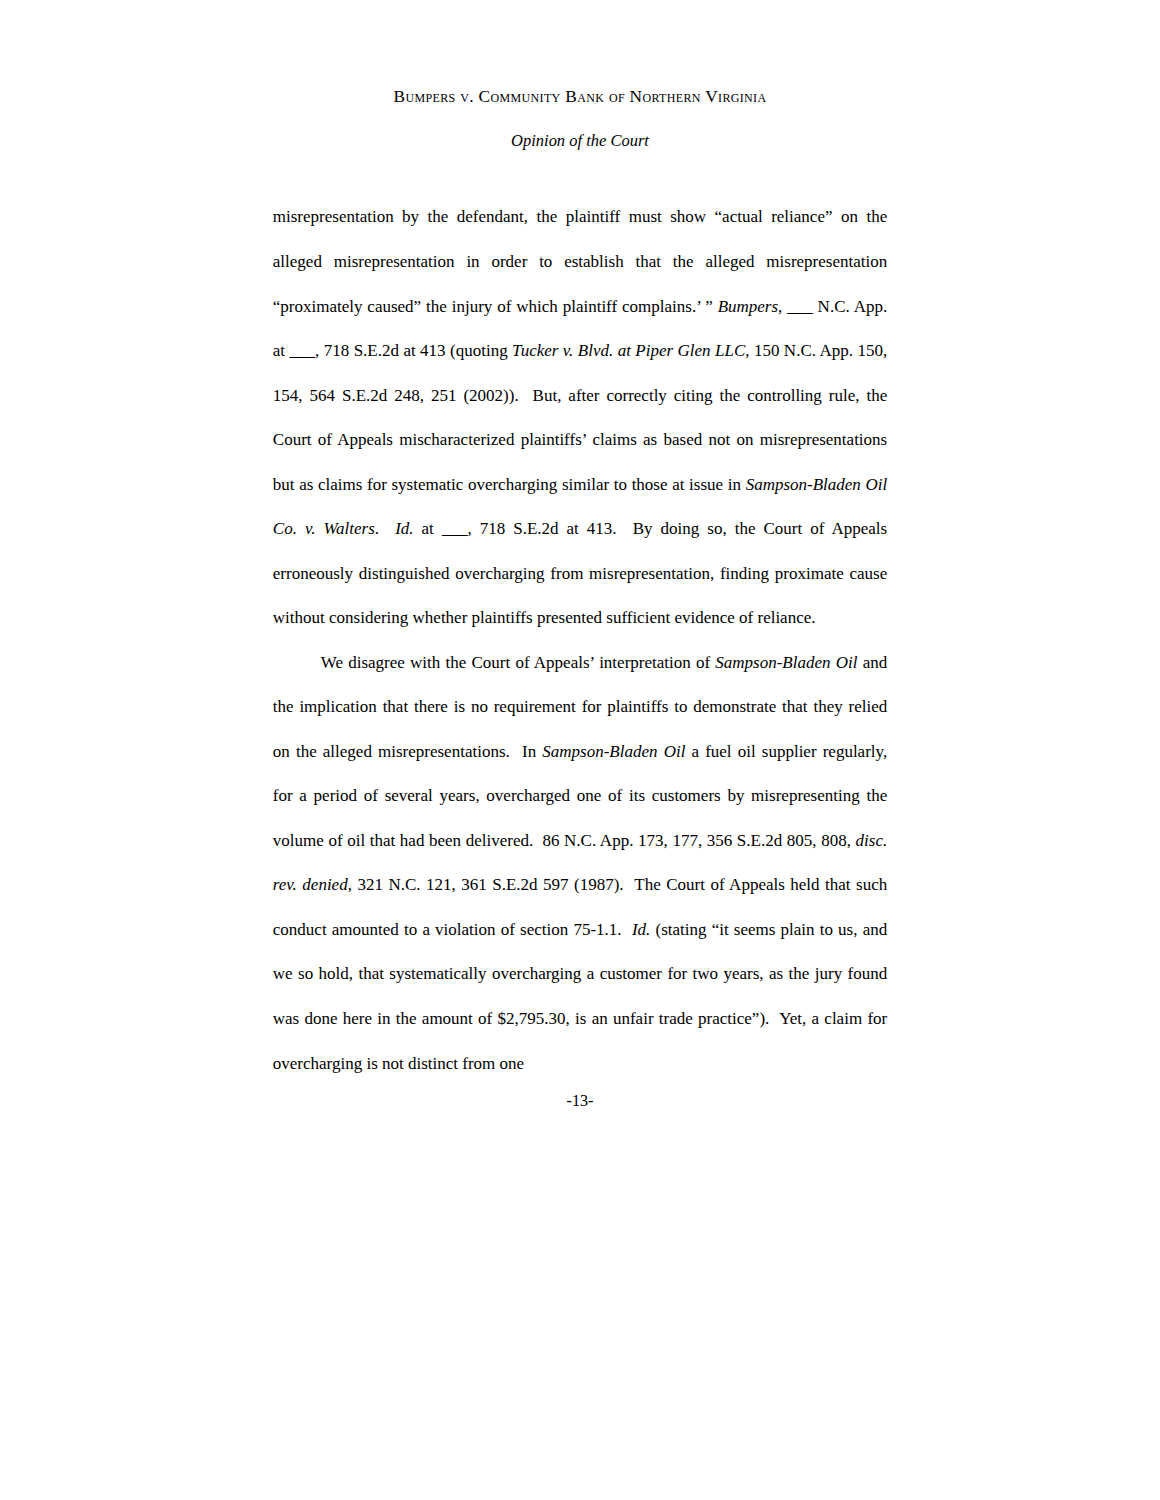Bumpers v. Community Bank of Northern Virginia
Opinion of the Court
misrepresentation by the defendant, the plaintiff must show “actual reliance” on the alleged misrepresentation in order to establish that the alleged misrepresentation “proximately caused” the injury of which plaintiff complains.’ ” Bumpers, ___ N.C. App. at ___, 718 S.E.2d at 413 (quoting Tucker v. Blvd. at Piper Glen LLC, 150 N.C. App. 150, 154, 564 S.E.2d 248, 251 (2002)). But, after correctly citing the controlling rule, the Court of Appeals mischaracterized plaintiffs’ claims as based not on misrepresentations but as claims for systematic overcharging similar to those at issue in Sampson-Bladen Oil Co. v. Walters. Id. at ___, 718 S.E.2d at 413. By doing so, the Court of Appeals erroneously distinguished overcharging from misrepresentation, finding proximate cause without considering whether plaintiffs presented sufficient evidence of reliance.
We disagree with the Court of Appeals’ interpretation of Sampson-Bladen Oil and the implication that there is no requirement for plaintiffs to demonstrate that they relied on the alleged misrepresentations. In Sampson-Bladen Oil a fuel oil supplier regularly, for a period of several years, overcharged one of its customers by misrepresenting the volume of oil that had been delivered. 86 N.C. App. 173, 177, 356 S.E.2d 805, 808, disc. rev. denied, 321 N.C. 121, 361 S.E.2d 597 (1987). The Court of Appeals held that such conduct amounted to a violation of section 75-1.1. Id. (stating “it seems plain to us, and we so hold, that systematically overcharging a customer for two years, as the jury found was done here in the amount of $2,795.30, is an unfair trade practice”). Yet, a claim for overcharging is not distinct from one
-13-